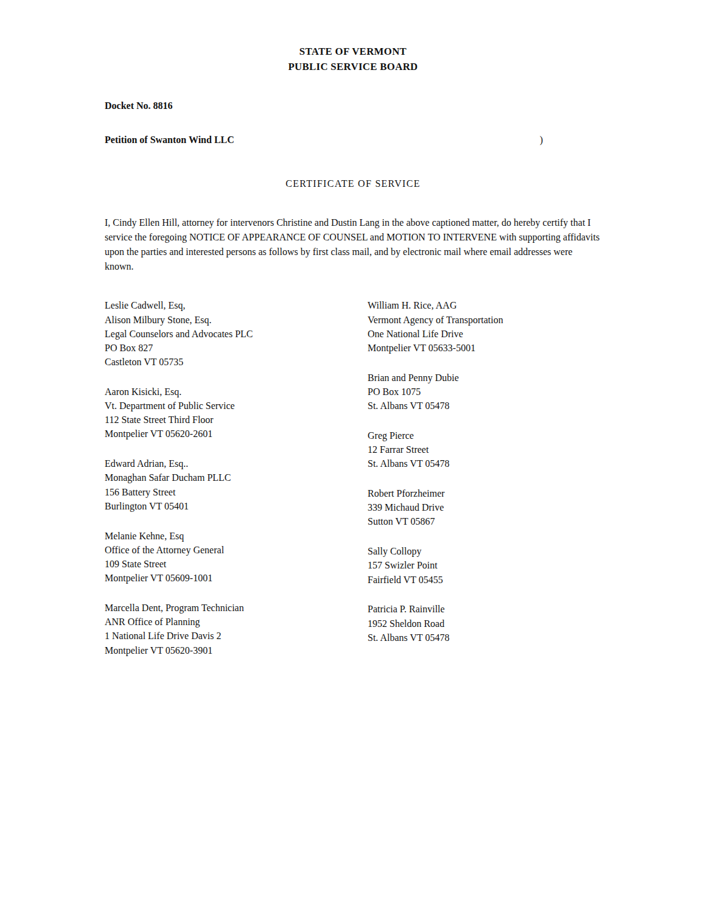STATE OF VERMONT
PUBLIC SERVICE BOARD
Docket No. 8816
Petition of Swanton Wind LLC )
CERTIFICATE OF SERVICE
I, Cindy Ellen Hill, attorney for intervenors Christine and Dustin Lang in the above captioned matter, do hereby certify that I service the foregoing NOTICE OF APPEARANCE OF COUNSEL and MOTION TO INTERVENE with supporting affidavits upon the parties and interested persons as follows by first class mail, and by electronic mail where email addresses were known.
Leslie Cadwell, Esq,
Alison Milbury Stone, Esq.
Legal Counselors and Advocates PLC
PO Box 827
Castleton VT 05735 Aaron Kisicki, Esq.
Vt. Department of Public Service
112 State Street Third Floor
Montpelier VT 05620-2601 Edward Adrian, Esq..
Monaghan Safar Ducham PLLC
156 Battery Street
Burlington VT 05401 Melanie Kehne, Esq
Office of the Attorney General
109 State Street
Montpelier VT 05609-1001 Marcella Dent, Program Technician
ANR Office of Planning
1 National Life Drive Davis 2
Montpelier VT 05620-3901
William H. Rice, AAG
Vermont Agency of Transportation
One National Life Drive
Montpelier VT 05633-5001 Brian and Penny Dubie
PO Box 1075
St. Albans VT 05478 Greg Pierce
12 Farrar Street
St. Albans VT 05478 Robert Pforzheimer
339 Michaud Drive
Sutton VT 05867 Sally Collopy
157 Swizler Point
Fairfield VT 05455 Patricia P. Rainville
1952 Sheldon Road
St. Albans VT 05478